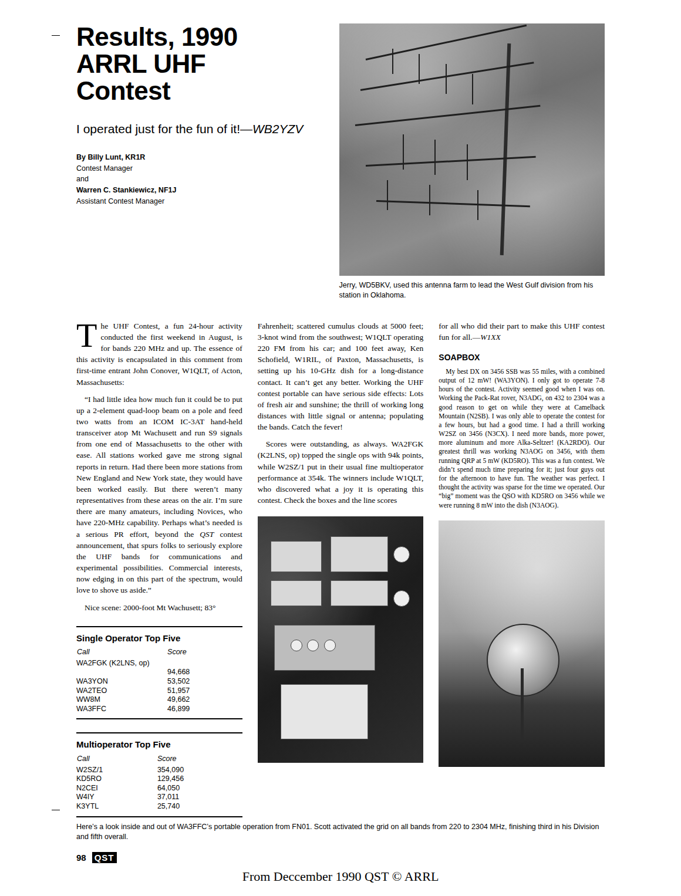Results, 1990
ARRL UHF
Contest
I operated just for the fun of it!—WB2YZV
By Billy Lunt, KR1R
Contest Manager
and
Warren C. Stankiewicz, NF1J
Assistant Contest Manager
Jerry, WD5BKV, used this antenna farm to lead the West Gulf division from his station in Oklahoma.
The UHF Contest, a fun 24-hour activity conducted the first weekend in August, is for bands 220 MHz and up. The essence of this activity is encapsulated in this comment from first-time entrant John Conover, W1QLT, of Acton, Massachusetts:
“I had little idea how much fun it could be to put up a 2-element quad-loop beam on a pole and feed two watts from an ICOM IC-3AT hand-held transceiver atop Mt Wachusett and run S9 signals from one end of Massachusetts to the other with ease. All stations worked gave me strong signal reports in return. Had there been more stations from New England and New York state, they would have been worked easily. But there weren’t many representatives from these areas on the air. I’m sure there are many amateurs, including Novices, who have 220-MHz capability. Perhaps what’s needed is a serious PR effort, beyond the QST contest announcement, that spurs folks to seriously explore the UHF bands for communications and experimental possibilities. Commercial interests, now edging in on this part of the spectrum, would love to shove us aside.”
Nice scene: 2000-foot Mt Wachusett; 83°
Single Operator Top Five
| Call | Score |
| --- | --- |
| WA2FGK (K2LNS, op) |
| | 94,668 |
| WA3YON | 53,502 |
| WA2TEO | 51,957 |
| WW8M | 49,662 |
| WA3FFC | 46,899 |
Multioperator Top Five
| Call | Score |
| --- | --- |
| W2SZ/1 | 354,090 |
| KD5RO | 129,456 |
| N2CEI | 64,050 |
| W4IY | 37,011 |
| K3YTL | 25,740 |
Fahrenheit; scattered cumulus clouds at 5000 feet; 3-knot wind from the southwest; W1QLT operating 220 FM from his car; and 100 feet away, Ken Schofield, W1RIL, of Paxton, Massachusetts, is setting up his 10-GHz dish for a long-distance contact. It can’t get any better. Working the UHF contest portable can have serious side effects: Lots of fresh air and sunshine; the thrill of working long distances with little signal or antenna; populating the bands. Catch the fever!
Scores were outstanding, as always. WA2FGK (K2LNS, op) topped the single ops with 94k points, while W2SZ/1 put in their usual fine multioperator performance at 354k. The winners include W1QLT, who discovered what a joy it is operating this contest. Check the boxes and the line scores
for all who did their part to make this UHF contest fun for all.—W1XX
SOAPBOX
My best DX on 3456 SSB was 55 miles, with a combined output of 12 mW! (WA3YON). I only got to operate 7-8 hours of the contest. Activity seemed good when I was on. Working the Pack-Rat rover, N3ADG, on 432 to 2304 was a good reason to get on while they were at Camelback Mountain (N2SB). I was only able to operate the contest for a few hours, but had a good time. I had a thrill working W2SZ on 3456 (N3CX). I need more bands, more power, more aluminum and more Alka-Seltzer! (KA2RDO). Our greatest thrill was working N3AOG on 3456, with them running QRP at 5 mW (KD5RO). This was a fun contest. We didn’t spend much time preparing for it; just four guys out for the afternoon to have fun. The weather was perfect. I thought the activity was sparse for the time we operated. Our “big” moment was the QSO with KD5RO on 3456 while we were running 8 mW into the dish (N3AOG).
Here’s a look inside and out of WA3FFC’s portable operation from FN01. Scott activated the grid on all bands from 220 to 2304 MHz, finishing third in his Division and fifth overall.
98 QST
From Deccember 1990 QST © ARRL